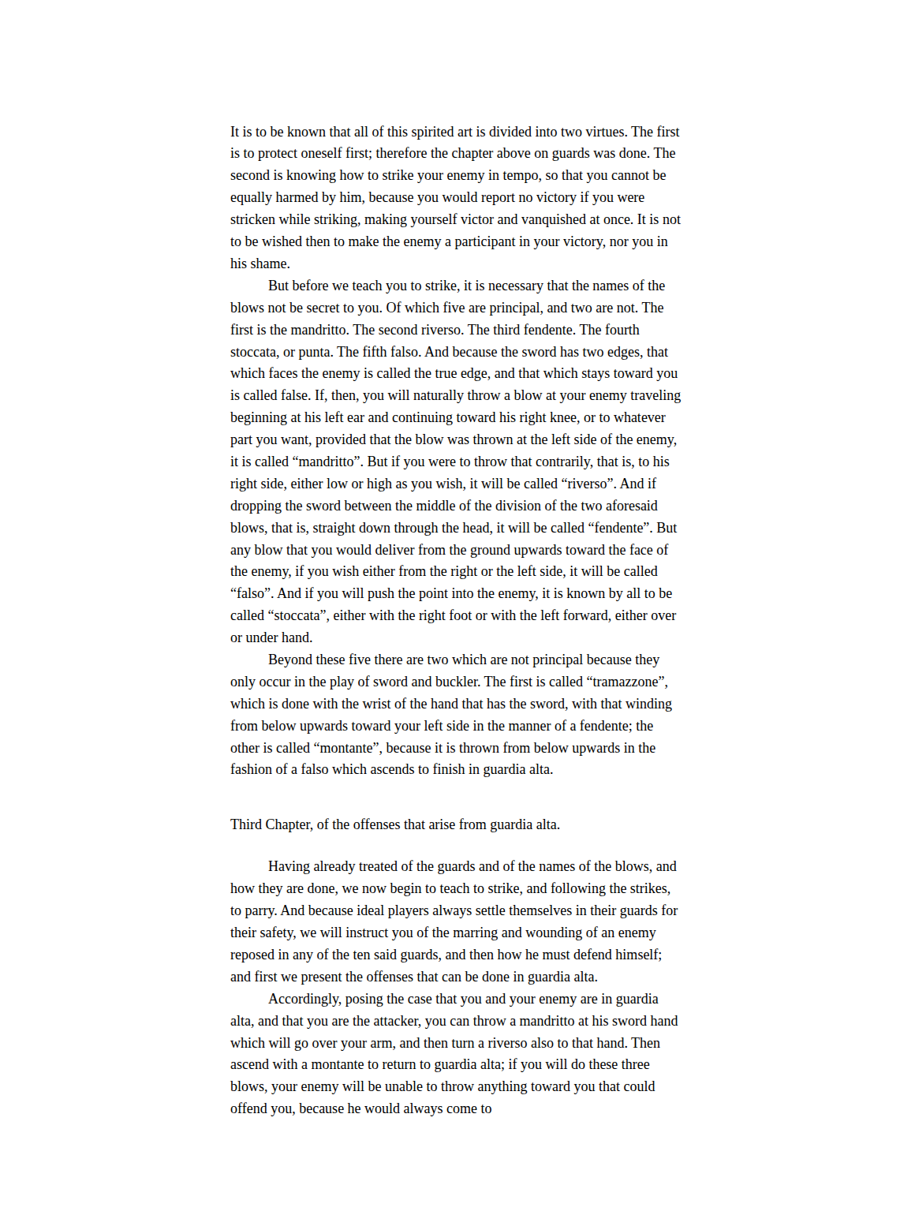It is to be known that all of this spirited art is divided into two virtues. The first is to protect oneself first; therefore the chapter above on guards was done. The second is knowing how to strike your enemy in tempo, so that you cannot be equally harmed by him, because you would report no victory if you were stricken while striking, making yourself victor and vanquished at once. It is not to be wished then to make the enemy a participant in your victory, nor you in his shame.
But before we teach you to strike, it is necessary that the names of the blows not be secret to you. Of which five are principal, and two are not. The first is the mandritto. The second riverso. The third fendente. The fourth stoccata, or punta. The fifth falso. And because the sword has two edges, that which faces the enemy is called the true edge, and that which stays toward you is called false. If, then, you will naturally throw a blow at your enemy traveling beginning at his left ear and continuing toward his right knee, or to whatever part you want, provided that the blow was thrown at the left side of the enemy, it is called “mandritto”. But if you were to throw that contrarily, that is, to his right side, either low or high as you wish, it will be called “riverso”. And if dropping the sword between the middle of the division of the two aforesaid blows, that is, straight down through the head, it will be called “fendente”. But any blow that you would deliver from the ground upwards toward the face of the enemy, if you wish either from the right or the left side, it will be called “falso”. And if you will push the point into the enemy, it is known by all to be called “stoccata”, either with the right foot or with the left forward, either over or under hand.
Beyond these five there are two which are not principal because they only occur in the play of sword and buckler. The first is called “tramazzone”, which is done with the wrist of the hand that has the sword, with that winding from below upwards toward your left side in the manner of a fendente; the other is called “montante”, because it is thrown from below upwards in the fashion of a falso which ascends to finish in guardia alta.
Third Chapter, of the offenses that arise from guardia alta.
Having already treated of the guards and of the names of the blows, and how they are done, we now begin to teach to strike, and following the strikes, to parry. And because ideal players always settle themselves in their guards for their safety, we will instruct you of the marring and wounding of an enemy reposed in any of the ten said guards, and then how he must defend himself; and first we present the offenses that can be done in guardia alta.
Accordingly, posing the case that you and your enemy are in guardia alta, and that you are the attacker, you can throw a mandritto at his sword hand which will go over your arm, and then turn a riverso also to that hand. Then ascend with a montante to return to guardia alta; if you will do these three blows, your enemy will be unable to throw anything toward you that could offend you, because he would always come to